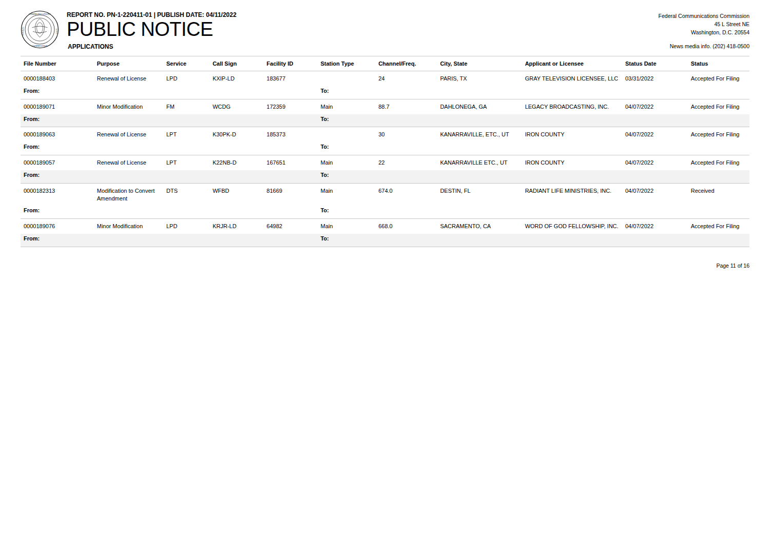COMMUNICATIONS COMMISSION FEDERAL U.S.A.
REPORT NO. PN-1-220411-01 | PUBLISH DATE: 04/11/2022
PUBLIC NOTICE
APPLICATIONS
Federal Communications Commission
45 L Street NE
Washington, D.C. 20554
News media info. (202) 418-0500
| File Number | Purpose | Service | Call Sign | Facility ID | Station Type | Channel/Freq. | City, State | Applicant or Licensee | Status Date | Status |
| --- | --- | --- | --- | --- | --- | --- | --- | --- | --- | --- |
| 0000188403 | Renewal of License | LPD | KXIP-LD | 183677 | | 24 | PARIS, TX | GRAY TELEVISION LICENSEE, LLC | 03/31/2022 | Accepted For Filing |
| From: | | | | | To: | | | | | |
| 0000189071 | Minor Modification | FM | WCDG | 172359 | Main | 88.7 | DAHLONEGA, GA | LEGACY BROADCASTING, INC. | 04/07/2022 | Accepted For Filing |
| From: | | | | | To: | | | | | |
| 0000189063 | Renewal of License | LPT | K30PK-D | 185373 | | 30 | KANARRAVILLE, ETC., UT | IRON COUNTY | 04/07/2022 | Accepted For Filing |
| From: | | | | | To: | | | | | |
| 0000189057 | Renewal of License | LPT | K22NB-D | 167651 | Main | 22 | KANARRAVILLE ETC., UT | IRON COUNTY | 04/07/2022 | Accepted For Filing |
| From: | | | | | To: | | | | | |
| 0000182313 | Modification to Convert Amendment | DTS | WFBD | 81669 | Main | 674.0 | DESTIN, FL | RADIANT LIFE MINISTRIES, INC. | 04/07/2022 | Received |
| From: | | | | | To: | | | | | |
| 0000189076 | Minor Modification | LPD | KRJR-LD | 64982 | Main | 668.0 | SACRAMENTO, CA | WORD OF GOD FELLOWSHIP, INC. | 04/07/2022 | Accepted For Filing |
| From: | | | | | To: | | | | | |
Page 11 of 16